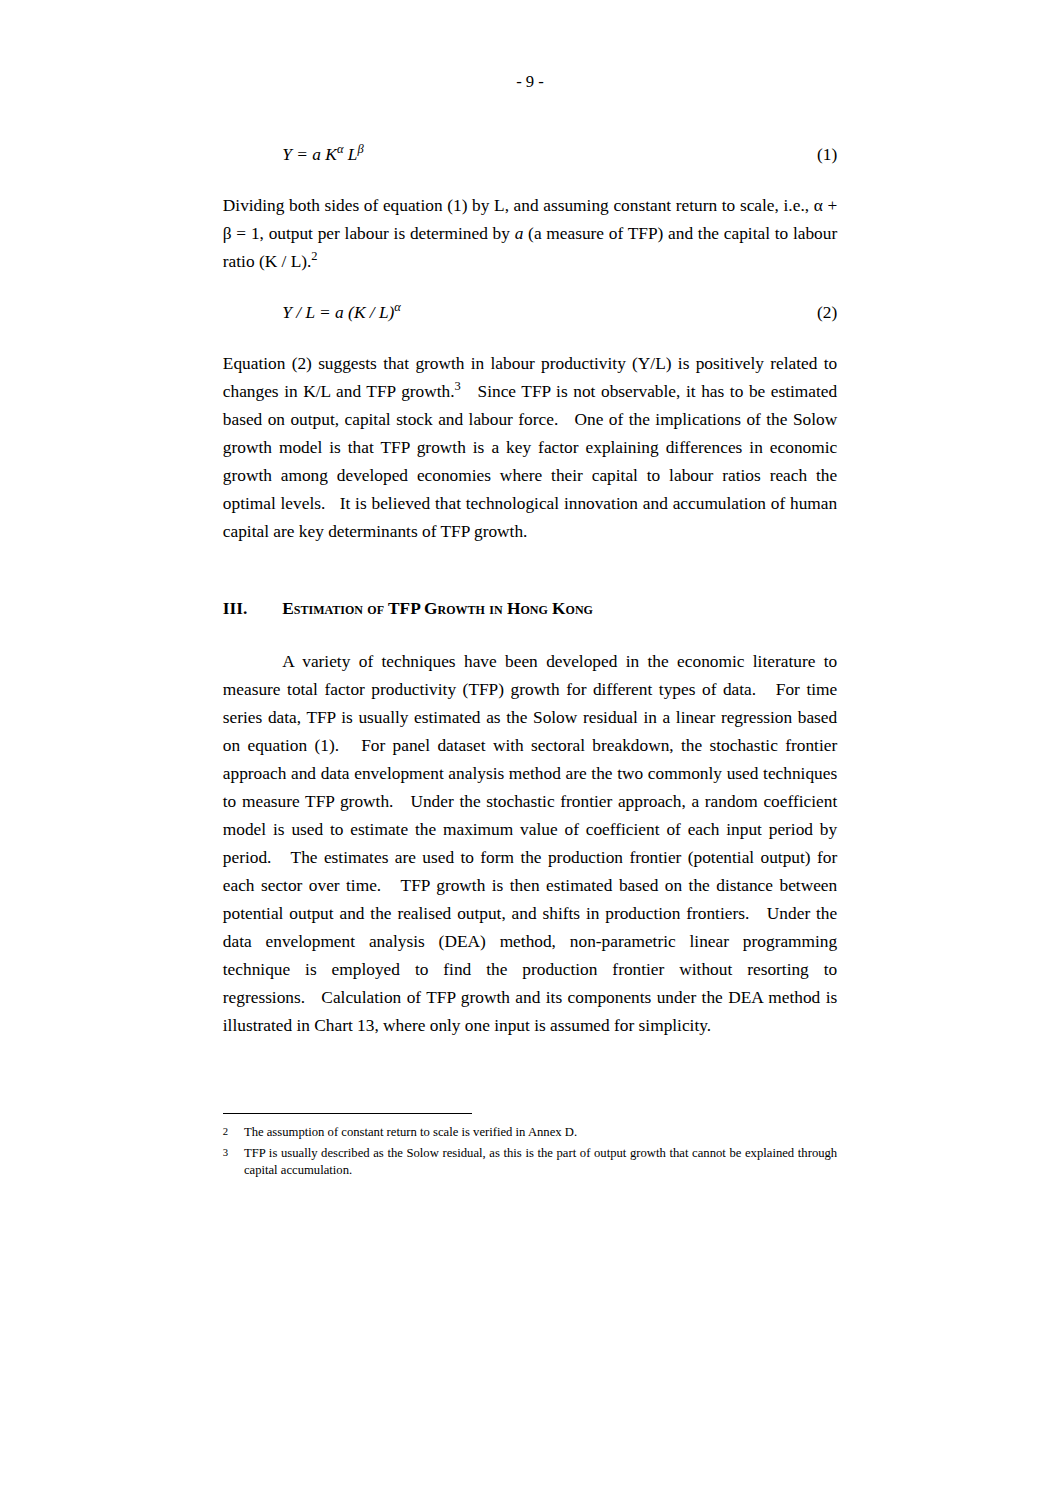- 9 -
Y = a Kα Lβ (1)
Dividing both sides of equation (1) by L, and assuming constant return to scale, i.e., α + β = 1, output per labour is determined by a (a measure of TFP) and the capital to labour ratio (K / L).2
Y / L = a (K / L)α (2)
Equation (2) suggests that growth in labour productivity (Y/L) is positively related to changes in K/L and TFP growth.3 Since TFP is not observable, it has to be estimated based on output, capital stock and labour force. One of the implications of the Solow growth model is that TFP growth is a key factor explaining differences in economic growth among developed economies where their capital to labour ratios reach the optimal levels. It is believed that technological innovation and accumulation of human capital are key determinants of TFP growth.
III. Estimation of TFP Growth in Hong Kong
A variety of techniques have been developed in the economic literature to measure total factor productivity (TFP) growth for different types of data. For time series data, TFP is usually estimated as the Solow residual in a linear regression based on equation (1). For panel dataset with sectoral breakdown, the stochastic frontier approach and data envelopment analysis method are the two commonly used techniques to measure TFP growth. Under the stochastic frontier approach, a random coefficient model is used to estimate the maximum value of coefficient of each input period by period. The estimates are used to form the production frontier (potential output) for each sector over time. TFP growth is then estimated based on the distance between potential output and the realised output, and shifts in production frontiers. Under the data envelopment analysis (DEA) method, non-parametric linear programming technique is employed to find the production frontier without resorting to regressions. Calculation of TFP growth and its components under the DEA method is illustrated in Chart 13, where only one input is assumed for simplicity.
2 The assumption of constant return to scale is verified in Annex D.
3 TFP is usually described as the Solow residual, as this is the part of output growth that cannot be explained through capital accumulation.